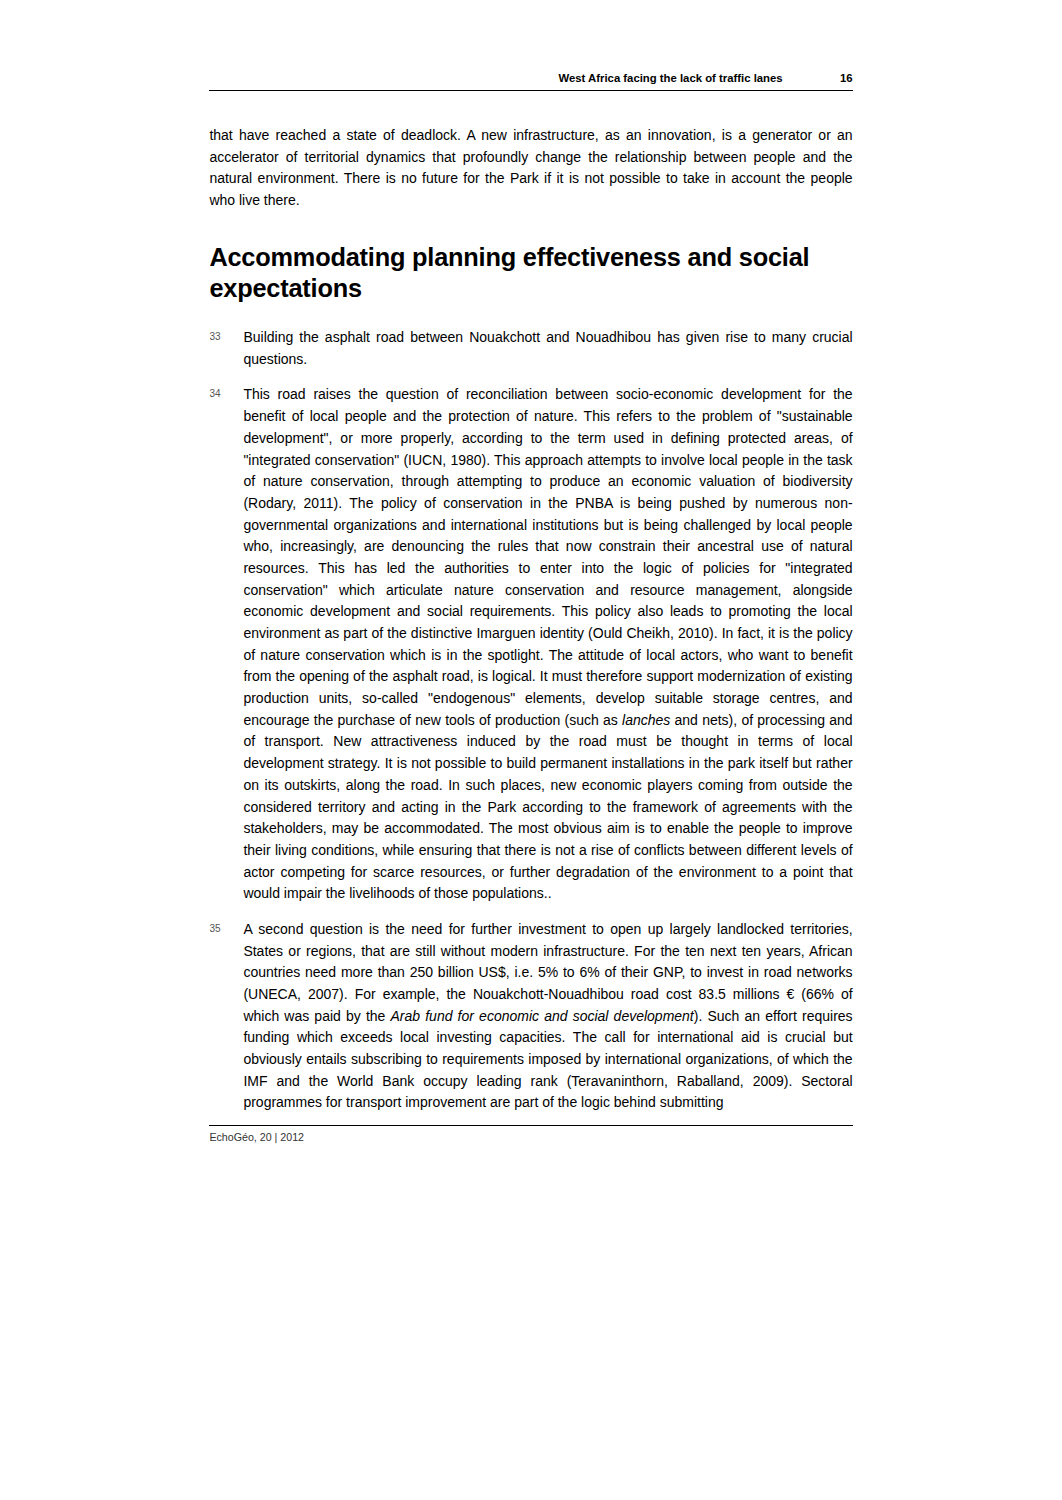West Africa facing the lack of traffic lanes
16
that have reached a state of deadlock. A new infrastructure, as an innovation, is a generator or an accelerator of territorial dynamics that profoundly change the relationship between people and the natural environment. There is no future for the Park if it is not possible to take in account the people who live there.
Accommodating planning effectiveness and social expectations
33 Building the asphalt road between Nouakchott and Nouadhibou has given rise to many crucial questions.
34 This road raises the question of reconciliation between socio-economic development for the benefit of local people and the protection of nature. This refers to the problem of "sustainable development", or more properly, according to the term used in defining protected areas, of "integrated conservation" (IUCN, 1980). This approach attempts to involve local people in the task of nature conservation, through attempting to produce an economic valuation of biodiversity (Rodary, 2011). The policy of conservation in the PNBA is being pushed by numerous non-governmental organizations and international institutions but is being challenged by local people who, increasingly, are denouncing the rules that now constrain their ancestral use of natural resources. This has led the authorities to enter into the logic of policies for "integrated conservation" which articulate nature conservation and resource management, alongside economic development and social requirements. This policy also leads to promoting the local environment as part of the distinctive Imarguen identity (Ould Cheikh, 2010). In fact, it is the policy of nature conservation which is in the spotlight. The attitude of local actors, who want to benefit from the opening of the asphalt road, is logical. It must therefore support modernization of existing production units, so-called "endogenous" elements, develop suitable storage centres, and encourage the purchase of new tools of production (such as lanches and nets), of processing and of transport. New attractiveness induced by the road must be thought in terms of local development strategy. It is not possible to build permanent installations in the park itself but rather on its outskirts, along the road. In such places, new economic players coming from outside the considered territory and acting in the Park according to the framework of agreements with the stakeholders, may be accommodated. The most obvious aim is to enable the people to improve their living conditions, while ensuring that there is not a rise of conflicts between different levels of actor competing for scarce resources, or further degradation of the environment to a point that would impair the livelihoods of those populations..
35 A second question is the need for further investment to open up largely landlocked territories, States or regions, that are still without modern infrastructure. For the ten next ten years, African countries need more than 250 billion US$, i.e. 5% to 6% of their GNP, to invest in road networks (UNECA, 2007). For example, the Nouakchott-Nouadhibou road cost 83.5 millions € (66% of which was paid by the Arab fund for economic and social development). Such an effort requires funding which exceeds local investing capacities. The call for international aid is crucial but obviously entails subscribing to requirements imposed by international organizations, of which the IMF and the World Bank occupy leading rank (Teravaninthorn, Raballand, 2009). Sectoral programmes for transport improvement are part of the logic behind submitting
EchoGéo, 20 | 2012